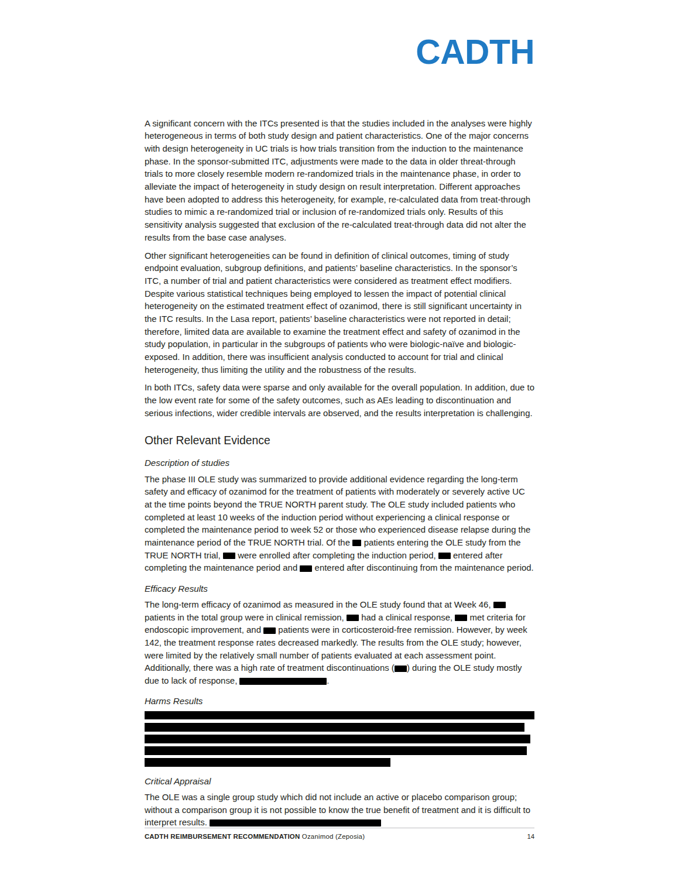CADTH
A significant concern with the ITCs presented is that the studies included in the analyses were highly heterogeneous in terms of both study design and patient characteristics. One of the major concerns with design heterogeneity in UC trials is how trials transition from the induction to the maintenance phase. In the sponsor-submitted ITC, adjustments were made to the data in older threat-through trials to more closely resemble modern re-randomized trials in the maintenance phase, in order to alleviate the impact of heterogeneity in study design on result interpretation. Different approaches have been adopted to address this heterogeneity, for example, re-calculated data from treat-through studies to mimic a re-randomized trial or inclusion of re-randomized trials only. Results of this sensitivity analysis suggested that exclusion of the re-calculated treat-through data did not alter the results from the base case analyses.
Other significant heterogeneities can be found in definition of clinical outcomes, timing of study endpoint evaluation, subgroup definitions, and patients’ baseline characteristics. In the sponsor’s ITC, a number of trial and patient characteristics were considered as treatment effect modifiers. Despite various statistical techniques being employed to lessen the impact of potential clinical heterogeneity on the estimated treatment effect of ozanimod, there is still significant uncertainty in the ITC results. In the Lasa report, patients’ baseline characteristics were not reported in detail; therefore, limited data are available to examine the treatment effect and safety of ozanimod in the study population, in particular in the subgroups of patients who were biologic-naïve and biologic-exposed. In addition, there was insufficient analysis conducted to account for trial and clinical heterogeneity, thus limiting the utility and the robustness of the results.
In both ITCs, safety data were sparse and only available for the overall population. In addition, due to the low event rate for some of the safety outcomes, such as AEs leading to discontinuation and serious infections, wider credible intervals are observed, and the results interpretation is challenging.
Other Relevant Evidence
Description of studies
The phase III OLE study was summarized to provide additional evidence regarding the long-term safety and efficacy of ozanimod for the treatment of patients with moderately or severely active UC at the time points beyond the TRUE NORTH parent study. The OLE study included patients who completed at least 10 weeks of the induction period without experiencing a clinical response or completed the maintenance period to week 52 or those who experienced disease relapse during the maintenance period of the TRUE NORTH trial. Of the patients entering the OLE study from the TRUE NORTH trial, were enrolled after completing the induction period, entered after completing the maintenance period and entered after discontinuing from the maintenance period.
Efficacy Results
The long-term efficacy of ozanimod as measured in the OLE study found that at Week 46, patients in the total group were in clinical remission, had a clinical response, met criteria for endoscopic improvement, and patients were in corticosteroid-free remission. However, by week 142, the treatment response rates decreased markedly. The results from the OLE study; however, were limited by the relatively small number of patients evaluated at each assessment point. Additionally, there was a high rate of treatment discontinuations ( ) during the OLE study mostly due to lack of response, .
Harms Results
Critical Appraisal
The OLE was a single group study which did not include an active or placebo comparison group; without a comparison group it is not possible to know the true benefit of treatment and it is difficult to interpret results.
CADTH REIMBURSEMENT RECOMMENDATION Ozanimod (Zeposia)
14